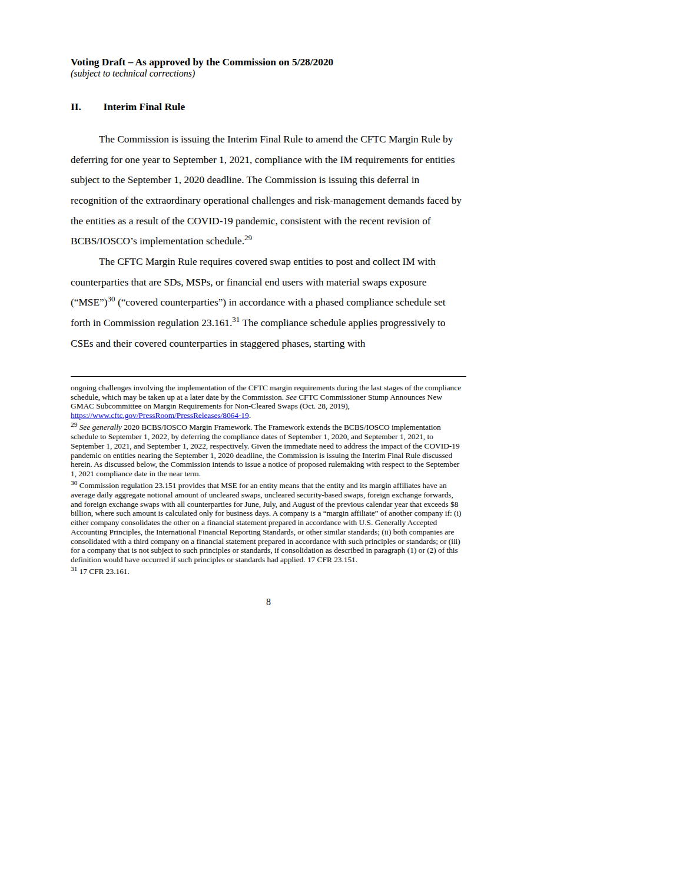Voting Draft – As approved by the Commission on 5/28/2020
(subject to technical corrections)
II. Interim Final Rule
The Commission is issuing the Interim Final Rule to amend the CFTC Margin Rule by deferring for one year to September 1, 2021, compliance with the IM requirements for entities subject to the September 1, 2020 deadline. The Commission is issuing this deferral in recognition of the extraordinary operational challenges and risk-management demands faced by the entities as a result of the COVID-19 pandemic, consistent with the recent revision of BCBS/IOSCO’s implementation schedule.29
The CFTC Margin Rule requires covered swap entities to post and collect IM with counterparties that are SDs, MSPs, or financial end users with material swaps exposure (“MSE”)30 (“covered counterparties”) in accordance with a phased compliance schedule set forth in Commission regulation 23.161.31 The compliance schedule applies progressively to CSEs and their covered counterparties in staggered phases, starting with
ongoing challenges involving the implementation of the CFTC margin requirements during the last stages of the compliance schedule, which may be taken up at a later date by the Commission. See CFTC Commissioner Stump Announces New GMAC Subcommittee on Margin Requirements for Non-Cleared Swaps (Oct. 28, 2019), https://www.cftc.gov/PressRoom/PressReleases/8064-19.
29 See generally 2020 BCBS/IOSCO Margin Framework. The Framework extends the BCBS/IOSCO implementation schedule to September 1, 2022, by deferring the compliance dates of September 1, 2020, and September 1, 2021, to September 1, 2021, and September 1, 2022, respectively. Given the immediate need to address the impact of the COVID-19 pandemic on entities nearing the September 1, 2020 deadline, the Commission is issuing the Interim Final Rule discussed herein. As discussed below, the Commission intends to issue a notice of proposed rulemaking with respect to the September 1, 2021 compliance date in the near term.
30 Commission regulation 23.151 provides that MSE for an entity means that the entity and its margin affiliates have an average daily aggregate notional amount of uncleared swaps, uncleared security-based swaps, foreign exchange forwards, and foreign exchange swaps with all counterparties for June, July, and August of the previous calendar year that exceeds $8 billion, where such amount is calculated only for business days. A company is a “margin affiliate” of another company if: (i) either company consolidates the other on a financial statement prepared in accordance with U.S. Generally Accepted Accounting Principles, the International Financial Reporting Standards, or other similar standards; (ii) both companies are consolidated with a third company on a financial statement prepared in accordance with such principles or standards; or (iii) for a company that is not subject to such principles or standards, if consolidation as described in paragraph (1) or (2) of this definition would have occurred if such principles or standards had applied. 17 CFR 23.151.
31 17 CFR 23.161.
8